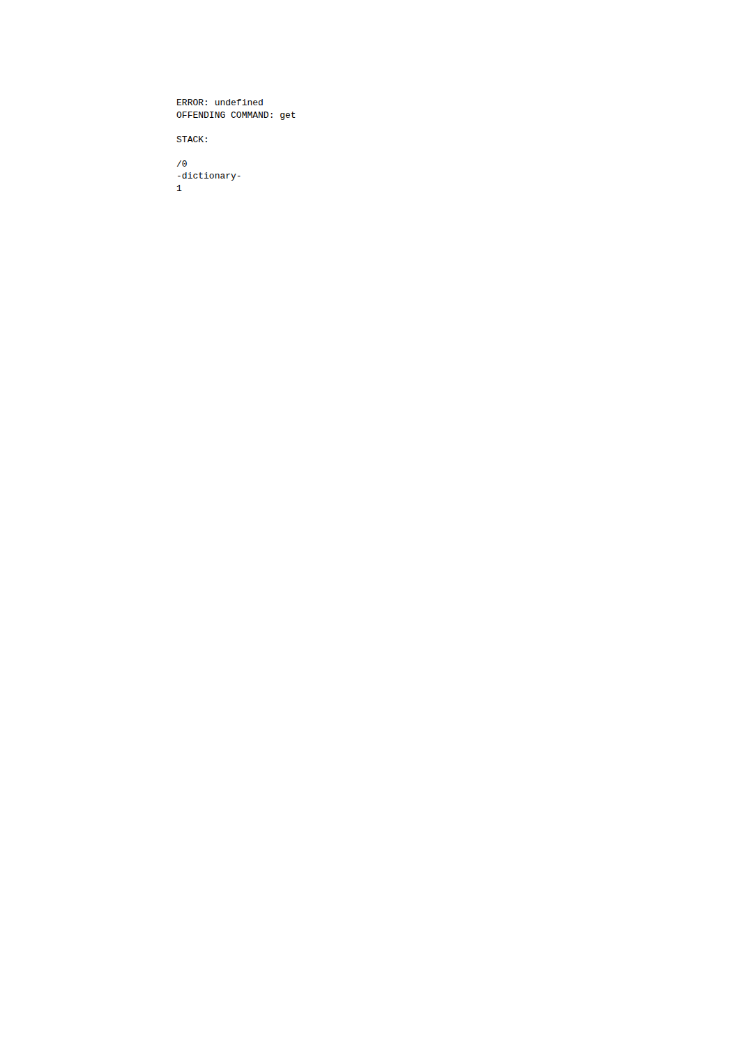ERROR: undefined
OFFENDING COMMAND: get

STACK:

/0
-dictionary-
1